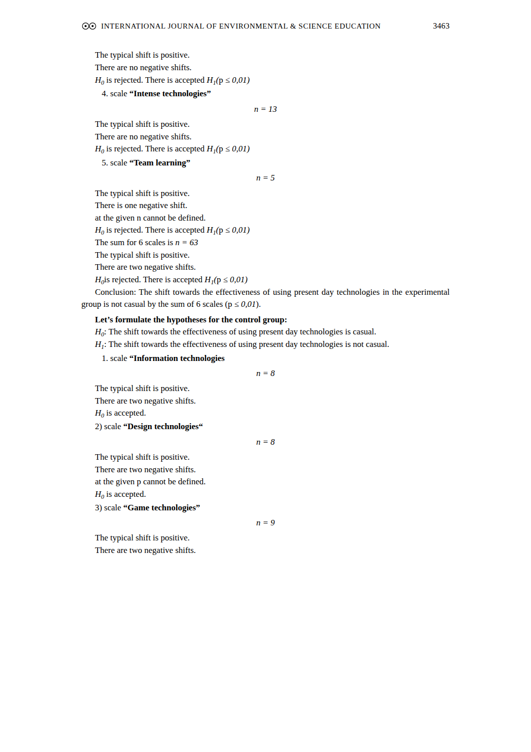International Journal of Environmental & Science Education 3463
The typical shift is positive.
There are no negative shifts.
H0 is rejected. There is accepted H1(p ≤ 0,01)
scale “Intense technologies”
n = 13
The typical shift is positive.
There are no negative shifts.
H0 is rejected. There is accepted H1(p ≤ 0,01)
scale “Team learning”
n = 5
The typical shift is positive.
There is one negative shift.
at the given n cannot be defined.
H0 is rejected. There is accepted H1(p ≤ 0,01)
The sum for 6 scales is n = 63
The typical shift is positive.
There are two negative shifts.
H0is rejected. There is accepted H1(p ≤ 0,01)
Conclusion: The shift towards the effectiveness of using present day technologies in the experimental group is not casual by the sum of 6 scales (p ≤ 0,01).
Let’s formulate the hypotheses for the control group:
H0: The shift towards the effectiveness of using present day technologies is casual.
H1: The shift towards the effectiveness of using present day technologies is not casual.
scale “Information technologies
n = 8
The typical shift is positive.
There are two negative shifts.
H0 is accepted.
2) scale “Design technologies“
n = 8
The typical shift is positive.
There are two negative shifts.
at the given p cannot be defined.
H0 is accepted.
3) scale “Game technologies”
n = 9
The typical shift is positive.
There are two negative shifts.